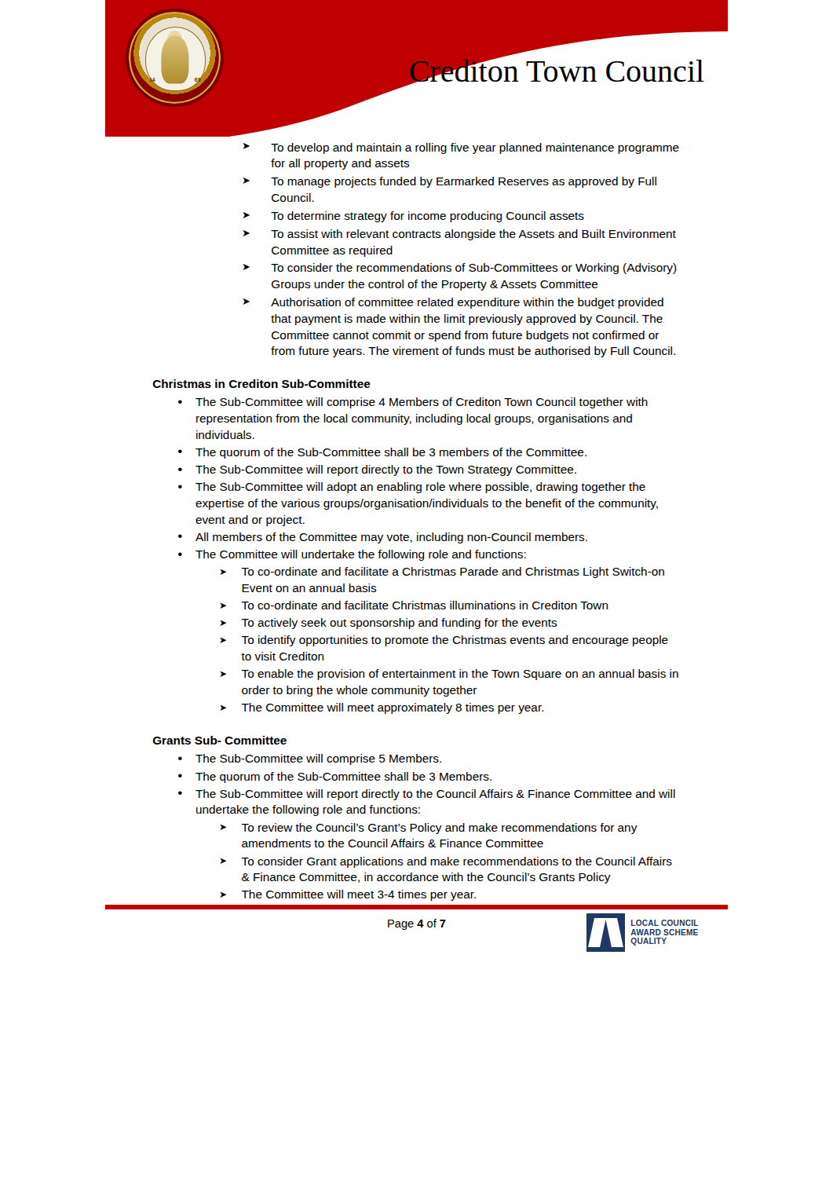14
69
Crediton Town Council
To develop and maintain a rolling five year planned maintenance programme for all property and assets
To manage projects funded by Earmarked Reserves as approved by Full Council.
To determine strategy for income producing Council assets
To assist with relevant contracts alongside the Assets and Built Environment Committee as required
To consider the recommendations of Sub-Committees or Working (Advisory) Groups under the control of the Property & Assets Committee
Authorisation of committee related expenditure within the budget provided that payment is made within the limit previously approved by Council. The Committee cannot commit or spend from future budgets not confirmed or from future years. The virement of funds must be authorised by Full Council.
Christmas in Crediton Sub-Committee
The Sub-Committee will comprise 4 Members of Crediton Town Council together with representation from the local community, including local groups, organisations and individuals.
The quorum of the Sub-Committee shall be 3 members of the Committee.
The Sub-Committee will report directly to the Town Strategy Committee.
The Sub-Committee will adopt an enabling role where possible, drawing together the expertise of the various groups/organisation/individuals to the benefit of the community, event and or project.
All members of the Committee may vote, including non-Council members.
The Committee will undertake the following role and functions:
To co-ordinate and facilitate a Christmas Parade and Christmas Light Switch-on Event on an annual basis
To co-ordinate and facilitate Christmas illuminations in Crediton Town
To actively seek out sponsorship and funding for the events
To identify opportunities to promote the Christmas events and encourage people to visit Crediton
To enable the provision of entertainment in the Town Square on an annual basis in order to bring the whole community together
The Committee will meet approximately 8 times per year.
Grants Sub- Committee
The Sub-Committee will comprise 5 Members.
The quorum of the Sub-Committee shall be 3 Members.
The Sub-Committee will report directly to the Council Affairs & Finance Committee and will undertake the following role and functions:
To review the Council’s Grant’s Policy and make recommendations for any amendments to the Council Affairs & Finance Committee
To consider Grant applications and make recommendations to the Council Affairs & Finance Committee, in accordance with the Council’s Grants Policy
The Committee will meet 3-4 times per year.
Page 4 of 7
LOCAL COUNCIL
AWARD SCHEME
QUALITY